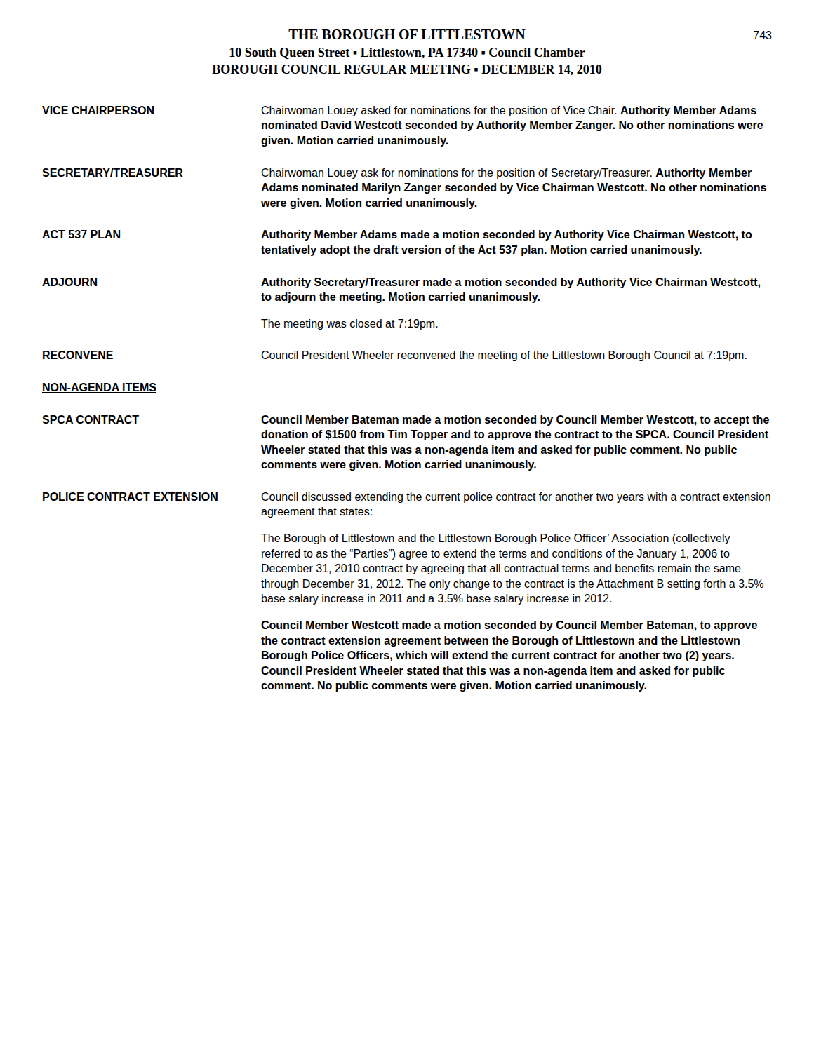743
THE BOROUGH OF LITTLESTOWN
10 South Queen Street ▪ Littlestown, PA 17340 ▪ Council Chamber
BOROUGH COUNCIL REGULAR MEETING ▪ DECEMBER 14, 2010
| V ICE C HAIRPERSON | Chairwoman Louey asked for nominations for the position of Vice Chair. Authority Member Adams nominated David Westcott seconded by Authority Member Zanger. No other nominations were given. Motion carried unanimously. |
| S ECRETARY/ T REASURER | Chairwoman Louey ask for nominations for the position of Secretary/Treasurer. Authority Member Adams nominated Marilyn Zanger seconded by Vice Chairman Westcott. No other nominations were given. Motion carried unanimously. |
| A CT 537 P LAN | Authority Member Adams made a motion seconded by Authority Vice Chairman Westcott, to tentatively adopt the draft version of the Act 537 plan. Motion carried unanimously. |
| A DJOURN | Authority Secretary/Treasurer made a motion seconded by Authority Vice Chairman Westcott, to adjourn the meeting. Motion carried unanimously. The meeting was closed at 7:19pm. |
| RECONVENE | Council President Wheeler reconvened the meeting of the Littlestown Borough Council at 7:19pm. |
| NON-AGENDA ITEMS | |
| SPCA C ONTRACT | Council Member Bateman made a motion seconded by Council Member Westcott, to accept the donation of $1500 from Tim Topper and to approve the contract to the SPCA. Council President Wheeler stated that this was a non-agenda item and asked for public comment. No public comments were given. Motion carried unanimously. |
| P OLICE C ONTRACT E XTENSION | Council discussed extending the current police contract for another two years with a contract extension agreement that states: The Borough of Littlestown and the Littlestown Borough Police Officer’ Association (collectively referred to as the “Parties”) agree to extend the terms and conditions of the January 1, 2006 to December 31, 2010 contract by agreeing that all contractual terms and benefits remain the same through December 31, 2012. The only change to the contract is the Attachment B setting forth a 3.5% base salary increase in 2011 and a 3.5% base salary increase in 2012. Council Member Westcott made a motion seconded by Council Member Bateman, to approve the contract extension agreement between the Borough of Littlestown and the Littlestown Borough Police Officers, which will extend the current contract for another two (2) years. Council President Wheeler stated that this was a non-agenda item and asked for public comment. No public comments were given. Motion carried unanimously. |